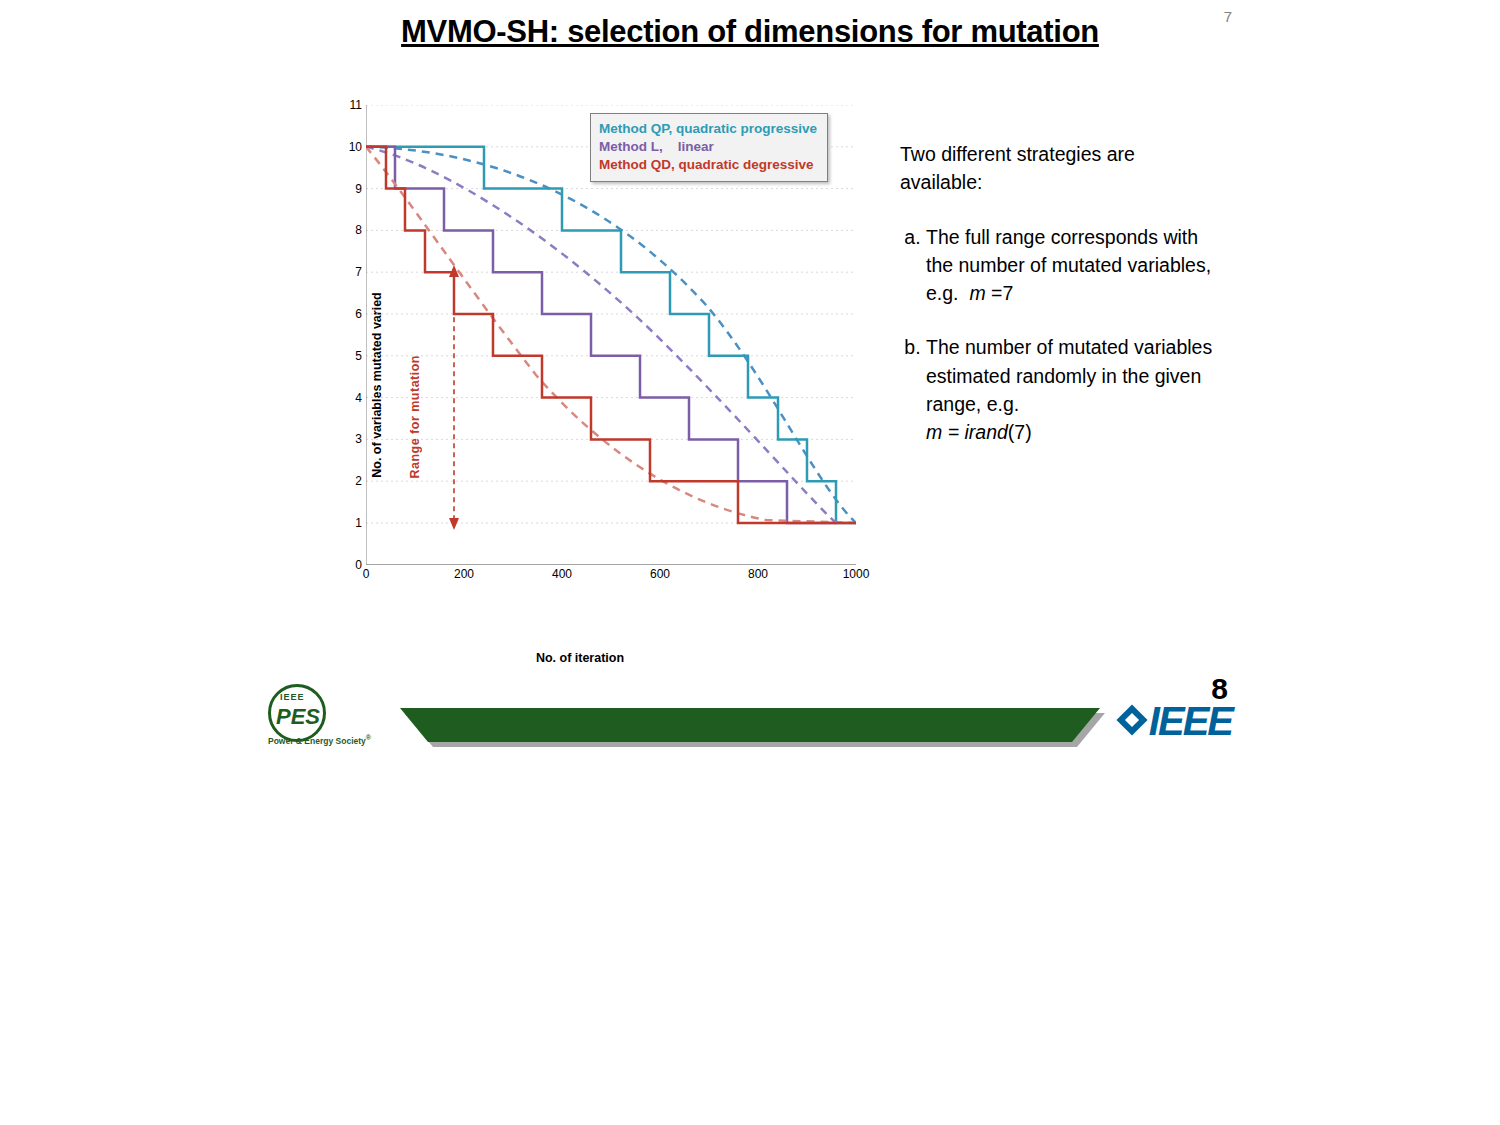7
MVMO-SH: selection of dimensions for mutation
No. of variables mutated varied
11 10 9 8 7 6 5 4 3 2 1 0
0 200 400 600 800 1000
No. of iteration
Method QP, quadratic progressive
Method L, linear
Method QD, quadratic degressive
Range for mutation
Two different strategies are available:
The full range corresponds with the number of mutated variables, e.g. m =7
The number of mutated variables estimated randomly in the given range, e.g.
m = irand(7)
IEEE
PES
Power & Energy Society®
8
IEEE